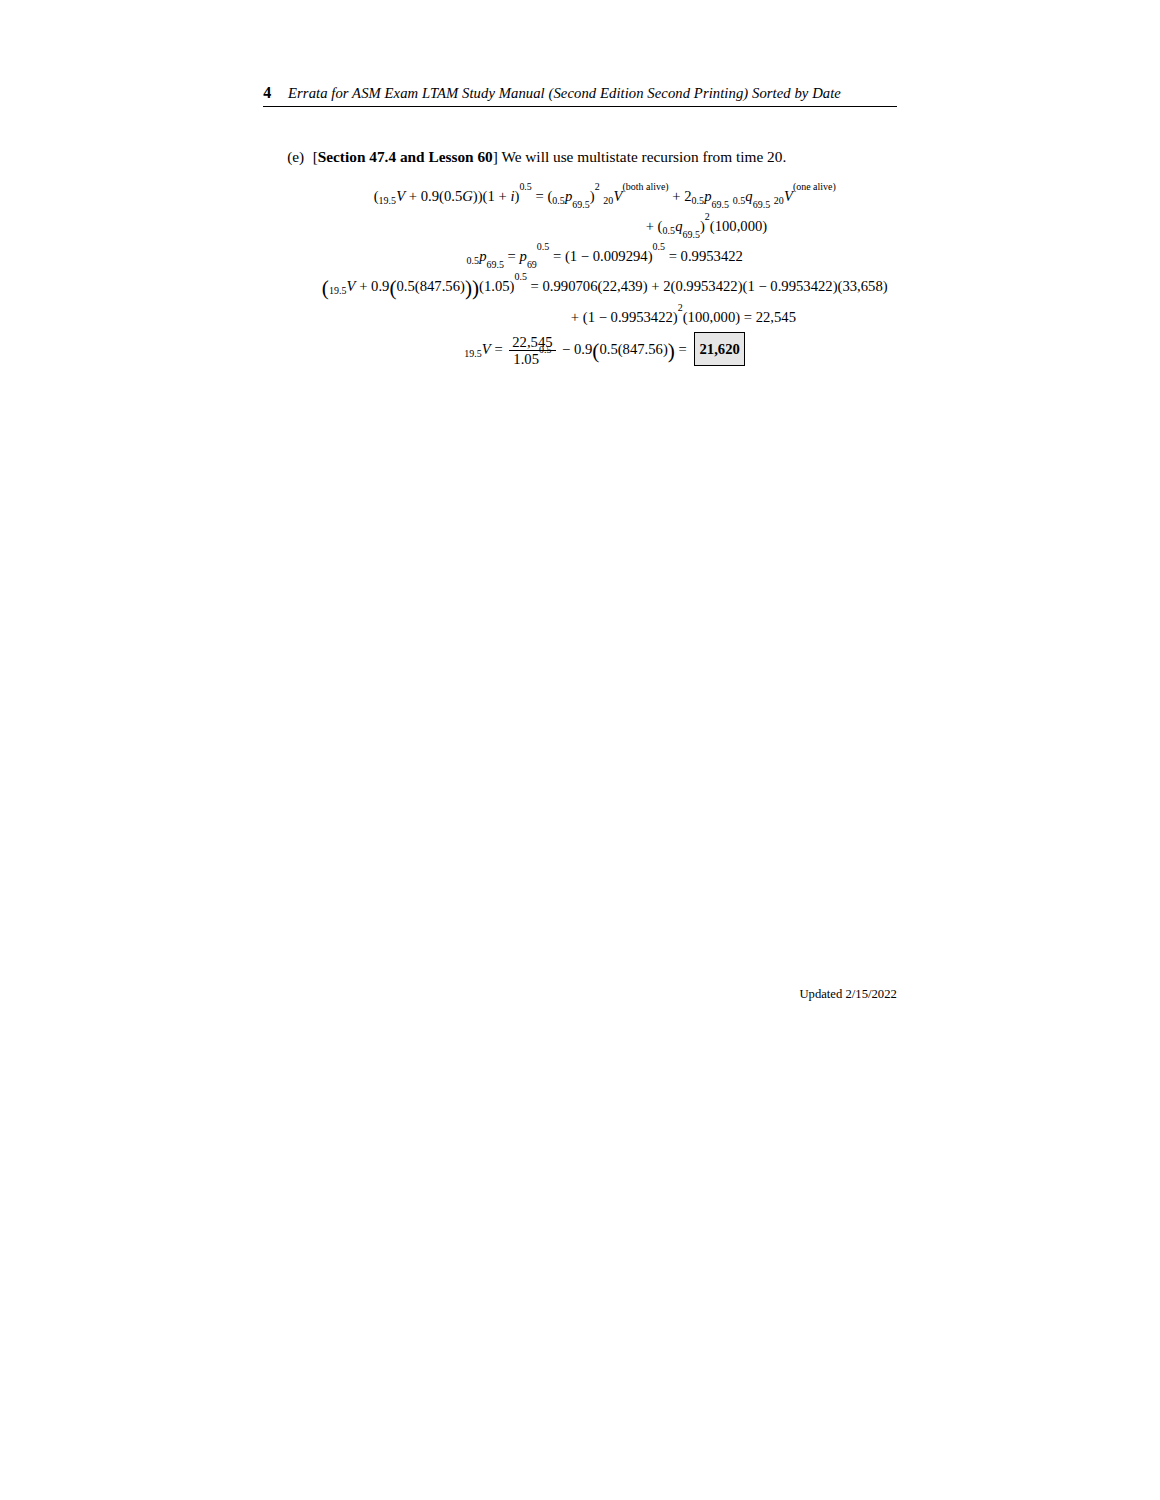4 Errata for ASM Exam LTAM Study Manual (Second Edition Second Printing) Sorted by Date
(e)
[Section 47.4 and Lesson 60] We will use multistate recursion from time 20.
(19.5 V + 0.9(0.5G))(1 + i)0.5 = (0.5 p69.5)2 20 V(both alive) + 20.5 p69.5 0.5 q69.5 20 V(one alive) + (0.5 q69.5)2(100,000) 0.5 p69.5 = p690.5 = (1 − 0.009294)0.5 = 0.9953422 (19.5 V + 0.9(0.5(847.56)))(1.05)0.5 = 0.990706(22,439) + 2(0.9953422)(1 − 0.9953422)(33,658) + (1 − 0.9953422)2(100,000) = 22,545 19.5 V = 22,5451.050.5 − 0.9(0.5(847.56)) = 21,620
Updated 2/15/2022